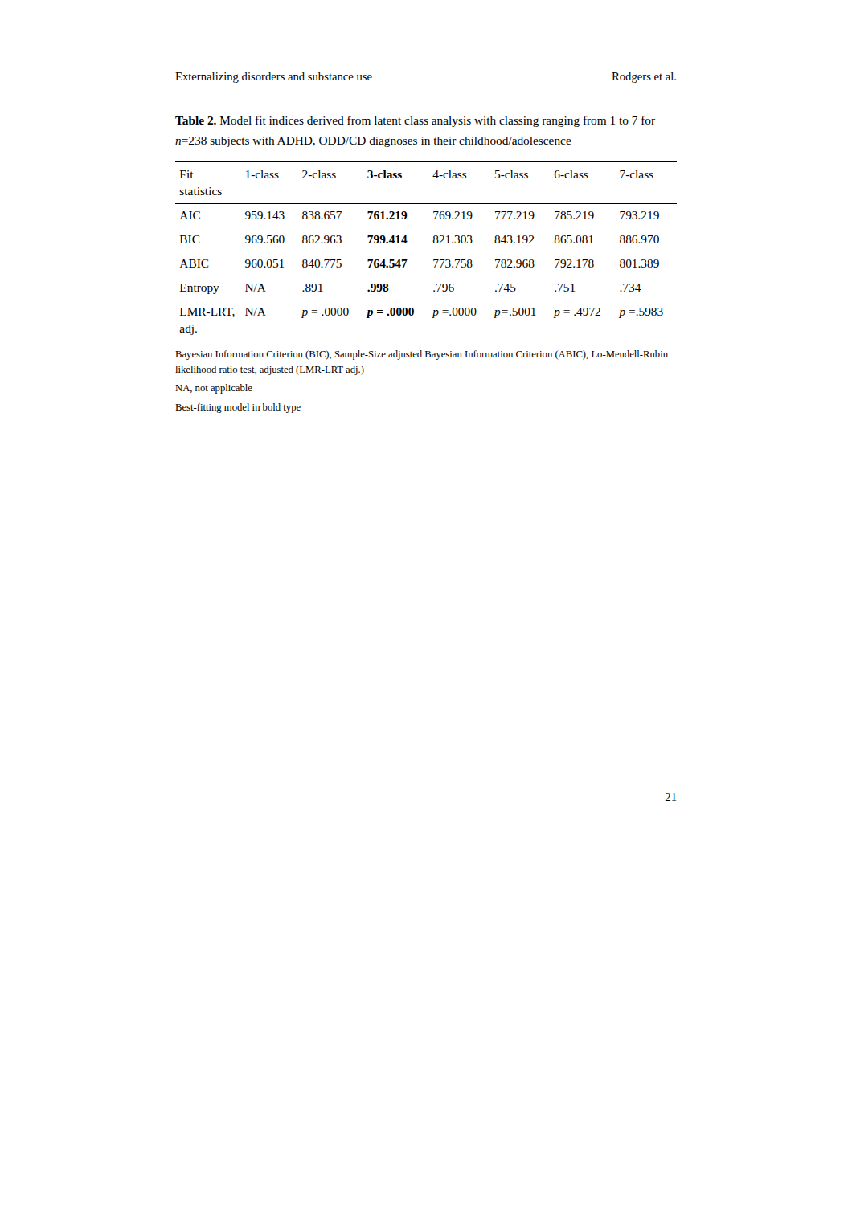Externalizing disorders and substance use
Rodgers et al.
Table 2. Model fit indices derived from latent class analysis with classing ranging from 1 to 7 for n=238 subjects with ADHD, ODD/CD diagnoses in their childhood/adolescence
| Fit statistics | 1-class | 2-class | 3-class | 4-class | 5-class | 6-class | 7-class |
| --- | --- | --- | --- | --- | --- | --- | --- |
| AIC | 959.143 | 838.657 | 761.219 | 769.219 | 777.219 | 785.219 | 793.219 |
| BIC | 969.560 | 862.963 | 799.414 | 821.303 | 843.192 | 865.081 | 886.970 |
| ABIC | 960.051 | 840.775 | 764.547 | 773.758 | 782.968 | 792.178 | 801.389 |
| Entropy | N/A | .891 | .998 | .796 | .745 | .751 | .734 |
| LMR-LRT, adj. | N/A | p = .0000 | p = .0000 | p =.0000 | p= .5001 | p = .4972 | p =.5983 |
Bayesian Information Criterion (BIC), Sample-Size adjusted Bayesian Information Criterion (ABIC), Lo-Mendell-Rubin likelihood ratio test, adjusted (LMR-LRT adj.)
NA, not applicable
Best-fitting model in bold type
21